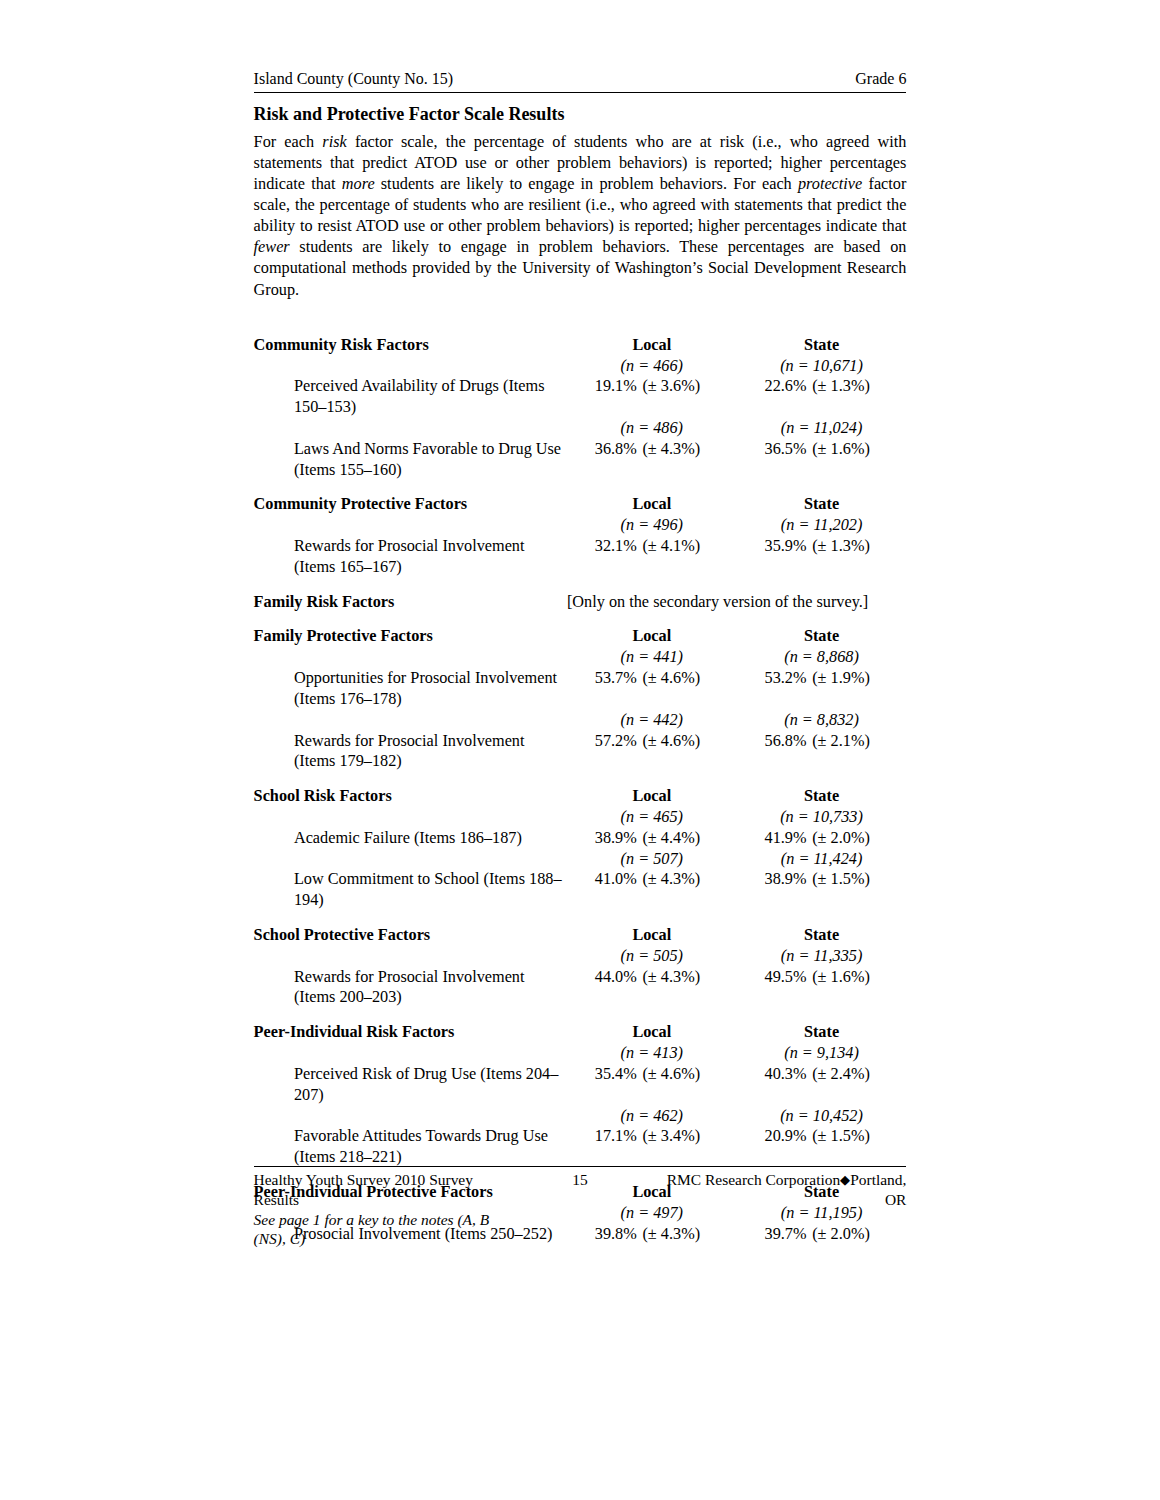Island County (County No. 15)
Grade 6
Risk and Protective Factor Scale Results
For each risk factor scale, the percentage of students who are at risk (i.e., who agreed with statements that predict ATOD use or other problem behaviors) is reported; higher percentages indicate that more students are likely to engage in problem behaviors. For each protective factor scale, the percentage of students who are resilient (i.e., who agreed with statements that predict the ability to resist ATOD use or other problem behaviors) is reported; higher percentages indicate that fewer students are likely to engage in problem behaviors. These percentages are based on computational methods provided by the University of Washington’s Social Development Research Group.
| Community Risk Factors | Local | State |
| | ( n = 466) | ( n = 10,671) |
| Perceived Availability of Drugs (Items 150–153) | 19.1% (± 3.6%) | 22.6% (± 1.3%) |
| | ( n = 486) | ( n = 11,024) |
| Laws And Norms Favorable to Drug Use (Items 155–160) | 36.8% (± 4.3%) | 36.5% (± 1.6%) |
| Community Protective Factors | Local | State |
| | ( n = 496) | ( n = 11,202) |
| Rewards for Prosocial Involvement (Items 165–167) | 32.1% (± 4.1%) | 35.9% (± 1.3%) |
| Family Risk Factors | [Only on the secondary version of the survey.] |
| Family Protective Factors | Local | State |
| | ( n = 441) | ( n = 8,868) |
| Opportunities for Prosocial Involvement (Items 176–178) | 53.7% (± 4.6%) | 53.2% (± 1.9%) |
| | ( n = 442) | ( n = 8,832) |
| Rewards for Prosocial Involvement (Items 179–182) | 57.2% (± 4.6%) | 56.8% (± 2.1%) |
| School Risk Factors | Local | State |
| | ( n = 465) | ( n = 10,733) |
| Academic Failure (Items 186–187) | 38.9% (± 4.4%) | 41.9% (± 2.0%) |
| | ( n = 507) | ( n = 11,424) |
| Low Commitment to School (Items 188–194) | 41.0% (± 4.3%) | 38.9% (± 1.5%) |
| School Protective Factors | Local | State |
| | ( n = 505) | ( n = 11,335) |
| Rewards for Prosocial Involvement (Items 200–203) | 44.0% (± 4.3%) | 49.5% (± 1.6%) |
| Peer-Individual Risk Factors | Local | State |
| | ( n = 413) | ( n = 9,134) |
| Perceived Risk of Drug Use (Items 204–207) | 35.4% (± 4.6%) | 40.3% (± 2.4%) |
| | ( n = 462) | ( n = 10,452) |
| Favorable Attitudes Towards Drug Use (Items 218–221) | 17.1% (± 3.4%) | 20.9% (± 1.5%) |
| Peer-Individual Protective Factors | Local | State |
| | ( n = 497) | ( n = 11,195) |
| Prosocial Involvement (Items 250–252) | 39.8% (± 4.3%) | 39.7% (± 2.0%) |
Healthy Youth Survey 2010 Survey Results
See page 1 for a key to the notes (A, B (NS), C)
15
RMC Research Corporation◆Portland, OR